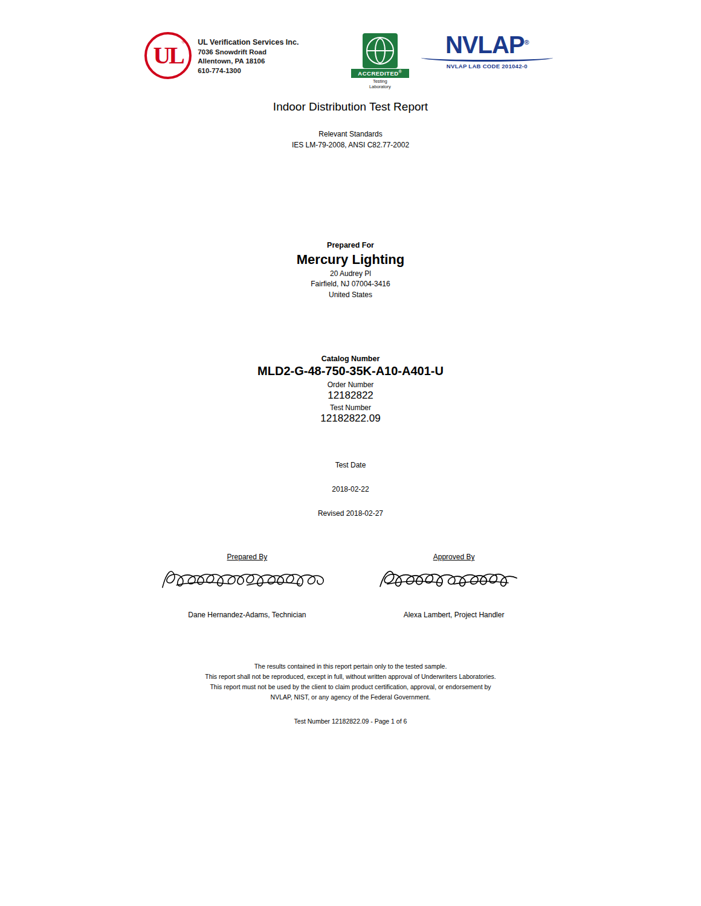UL®
UL Verification Services Inc.
7036 Snowdrift Road
Allentown, PA 18106
610-774-1300
ACCREDITED®
Testing
Laboratory
NVLAP®
NVLAP LAB CODE 201042-0
Indoor Distribution Test Report
Relevant Standards
IES LM-79-2008, ANSI C82.77-2002
Prepared For
Mercury Lighting
20 Audrey Pl
Fairfield, NJ 07004-3416
United States
Catalog Number
MLD2-G-48-750-35K-A10-A401-U
Order Number
12182822
Test Number
12182822.09
Test Date
2018-02-22
Revised 2018-02-27
Prepared By
Dane Hernandez-Adams, Technician
Approved By
Alexa Lambert, Project Handler
The results contained in this report pertain only to the tested sample.
This report shall not be reproduced, except in full, without written approval of Underwriters Laboratories.
This report must not be used by the client to claim product certification, approval, or endorsement by
NVLAP, NIST, or any agency of the Federal Government.
Test Number 12182822.09 - Page 1 of 6